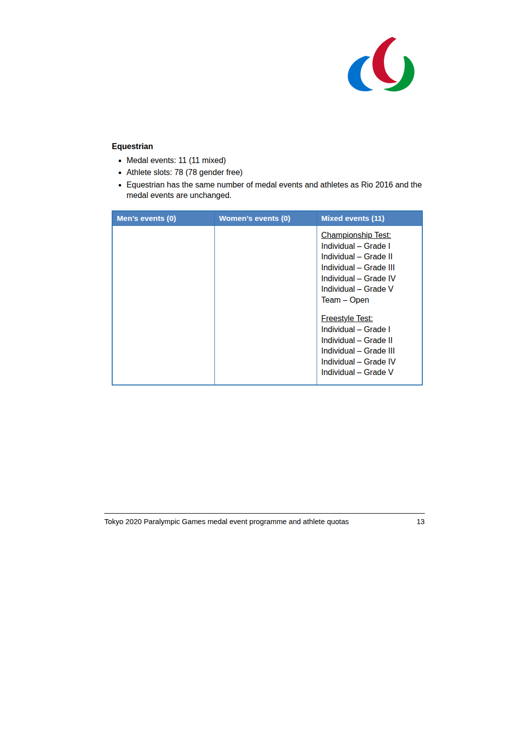Equestrian
Medal events: 11 (11 mixed)
Athlete slots: 78 (78 gender free)
Equestrian has the same number of medal events and athletes as Rio 2016 and the medal events are unchanged.
| Men’s events (0) | Women’s events (0) | Mixed events (11) |
| --- | --- | --- |
| | | Championship Test: Individual – Grade I Individual – Grade II Individual – Grade III Individual – Grade IV Individual – Grade V Team – Open Freestyle Test: Individual – Grade I Individual – Grade II Individual – Grade III Individual – Grade IV Individual – Grade V |
Tokyo 2020 Paralympic Games medal event programme and athlete quotas
13